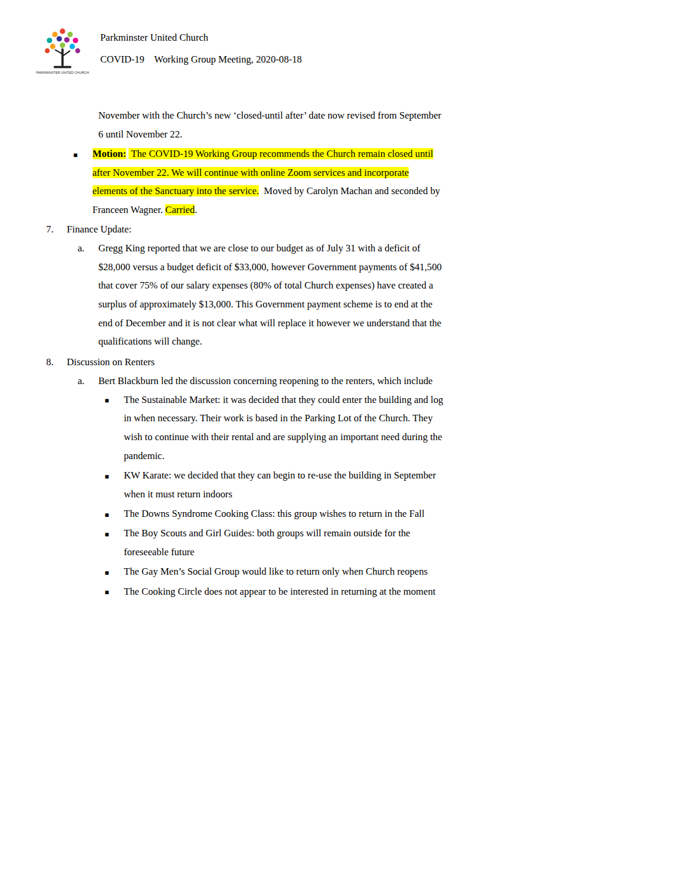PARKMINSTER UNITED CHURCH
Parkminster United Church
COVID-19 Working Group Meeting, 2020-08-18
November with the Church’s new ‘closed-until after’ date now revised from September 6 until November 22.
Motion: The COVID-19 Working Group recommends the Church remain closed until after November 22. We will continue with online Zoom services and incorporate elements of the Sanctuary into the service. Moved by Carolyn Machan and seconded by Franceen Wagner. Carried.
Finance Update:
Gregg King reported that we are close to our budget as of July 31 with a deficit of $28,000 versus a budget deficit of $33,000, however Government payments of $41,500 that cover 75% of our salary expenses (80% of total Church expenses) have created a surplus of approximately $13,000. This Government payment scheme is to end at the end of December and it is not clear what will replace it however we understand that the qualifications will change.
Discussion on Renters
Bert Blackburn led the discussion concerning reopening to the renters, which include
The Sustainable Market: it was decided that they could enter the building and log in when necessary. Their work is based in the Parking Lot of the Church. They wish to continue with their rental and are supplying an important need during the pandemic.
KW Karate: we decided that they can begin to re-use the building in September when it must return indoors
The Downs Syndrome Cooking Class: this group wishes to return in the Fall
The Boy Scouts and Girl Guides: both groups will remain outside for the foreseeable future
The Gay Men’s Social Group would like to return only when Church reopens
The Cooking Circle does not appear to be interested in returning at the moment